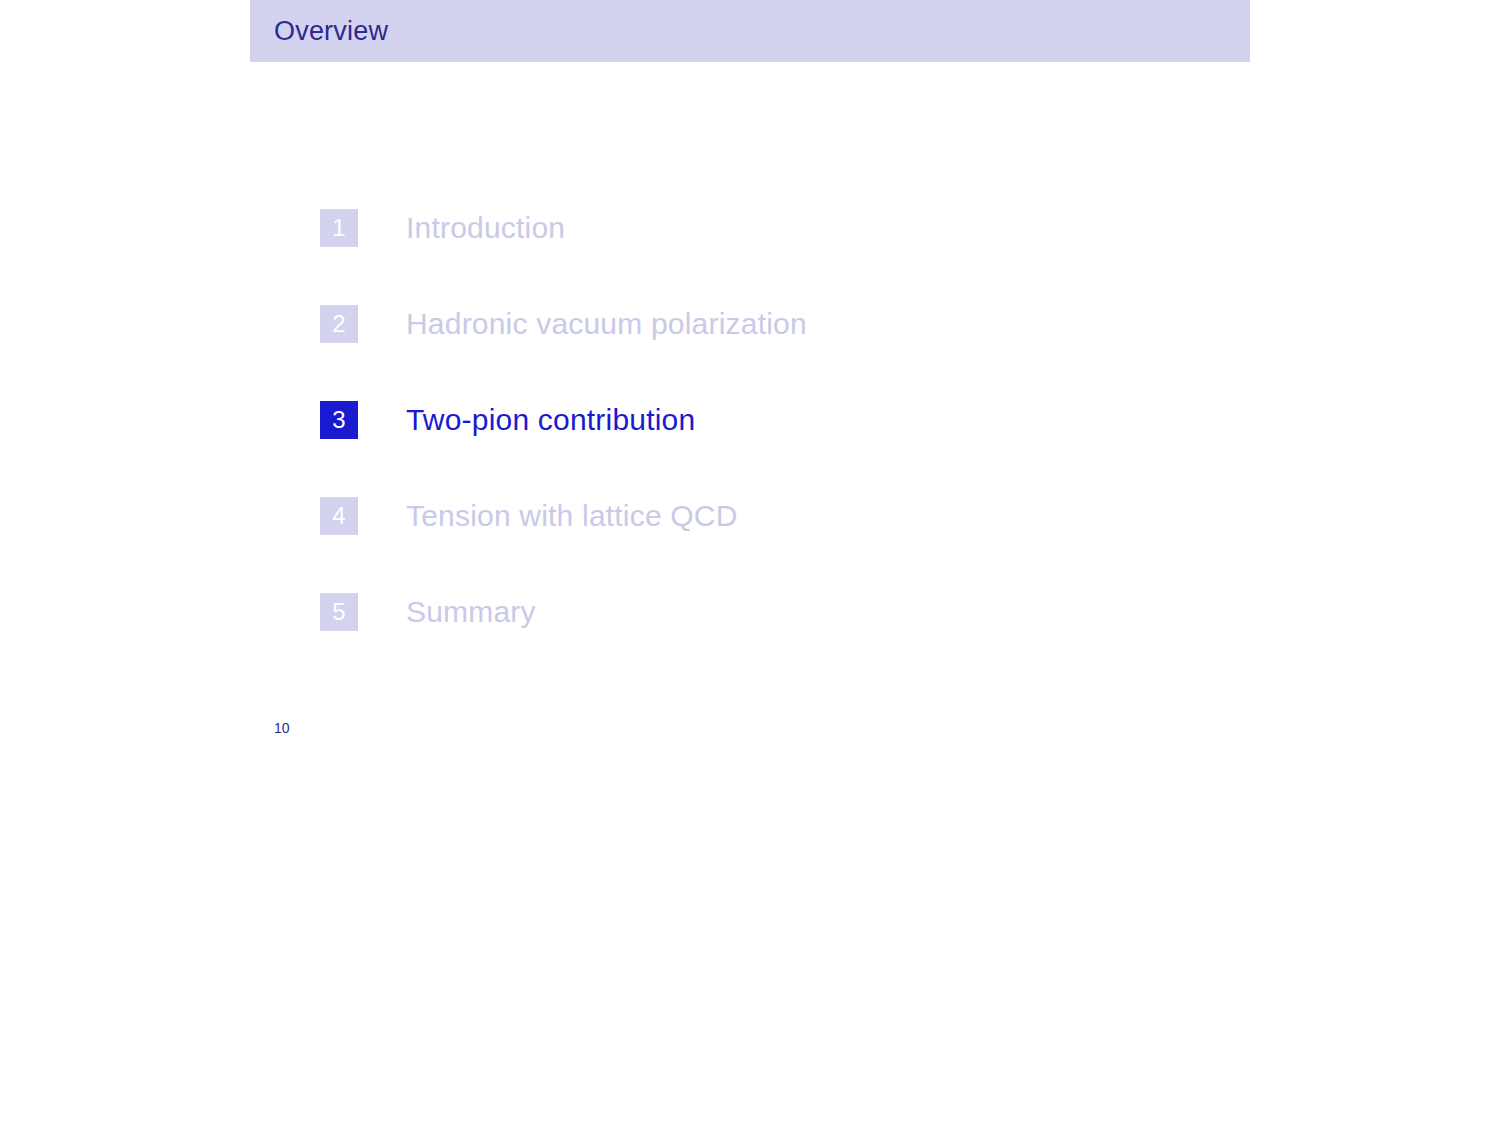Overview
1 Introduction
2 Hadronic vacuum polarization
3 Two-pion contribution
4 Tension with lattice QCD
5 Summary
10